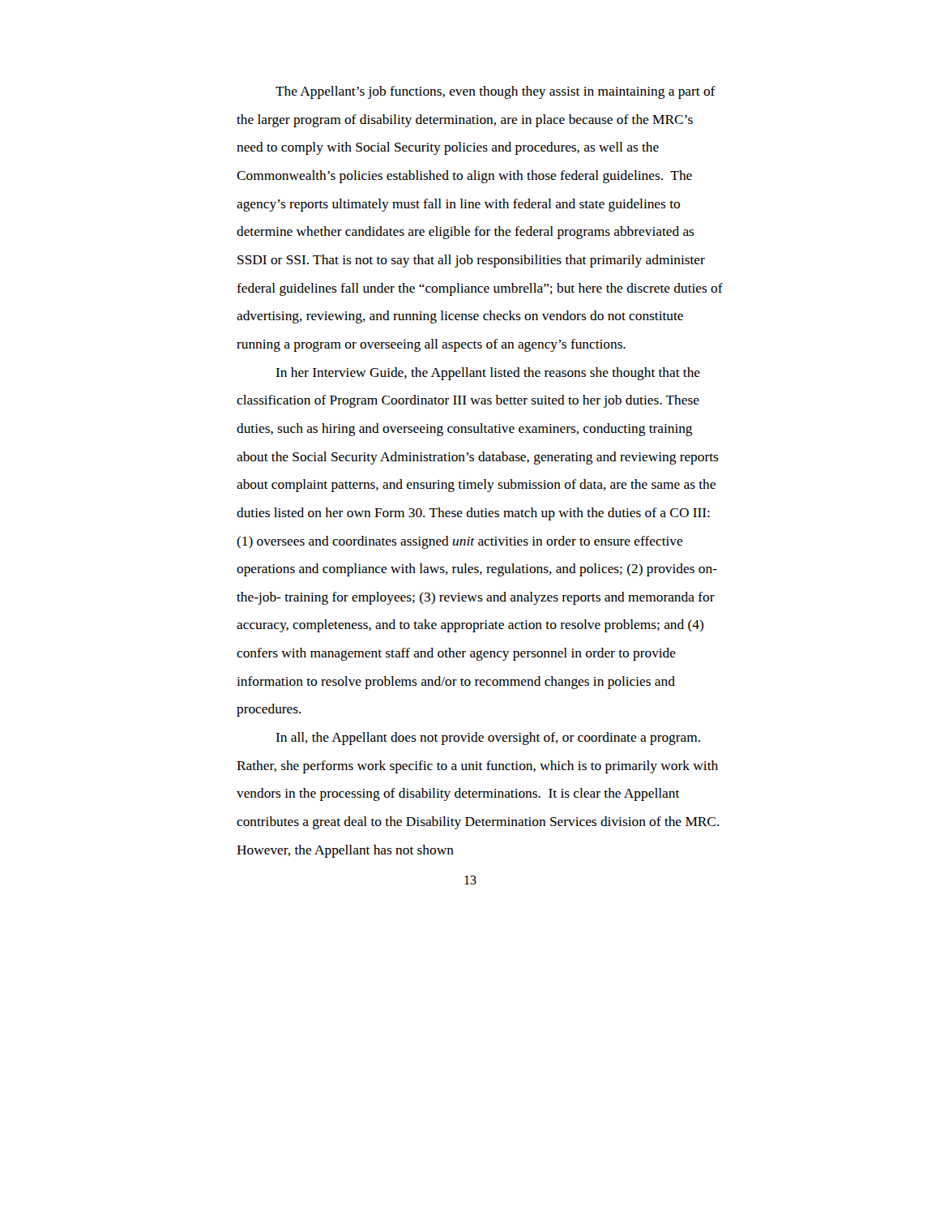The Appellant’s job functions, even though they assist in maintaining a part of the larger program of disability determination, are in place because of the MRC’s need to comply with Social Security policies and procedures, as well as the Commonwealth’s policies established to align with those federal guidelines. The agency’s reports ultimately must fall in line with federal and state guidelines to determine whether candidates are eligible for the federal programs abbreviated as SSDI or SSI. That is not to say that all job responsibilities that primarily administer federal guidelines fall under the “compliance umbrella”; but here the discrete duties of advertising, reviewing, and running license checks on vendors do not constitute running a program or overseeing all aspects of an agency’s functions.
In her Interview Guide, the Appellant listed the reasons she thought that the classification of Program Coordinator III was better suited to her job duties. These duties, such as hiring and overseeing consultative examiners, conducting training about the Social Security Administration’s database, generating and reviewing reports about complaint patterns, and ensuring timely submission of data, are the same as the duties listed on her own Form 30. These duties match up with the duties of a CO III: (1) oversees and coordinates assigned unit activities in order to ensure effective operations and compliance with laws, rules, regulations, and polices; (2) provides on-the-job- training for employees; (3) reviews and analyzes reports and memoranda for accuracy, completeness, and to take appropriate action to resolve problems; and (4) confers with management staff and other agency personnel in order to provide information to resolve problems and/or to recommend changes in policies and procedures.
In all, the Appellant does not provide oversight of, or coordinate a program. Rather, she performs work specific to a unit function, which is to primarily work with vendors in the processing of disability determinations. It is clear the Appellant contributes a great deal to the Disability Determination Services division of the MRC. However, the Appellant has not shown
13